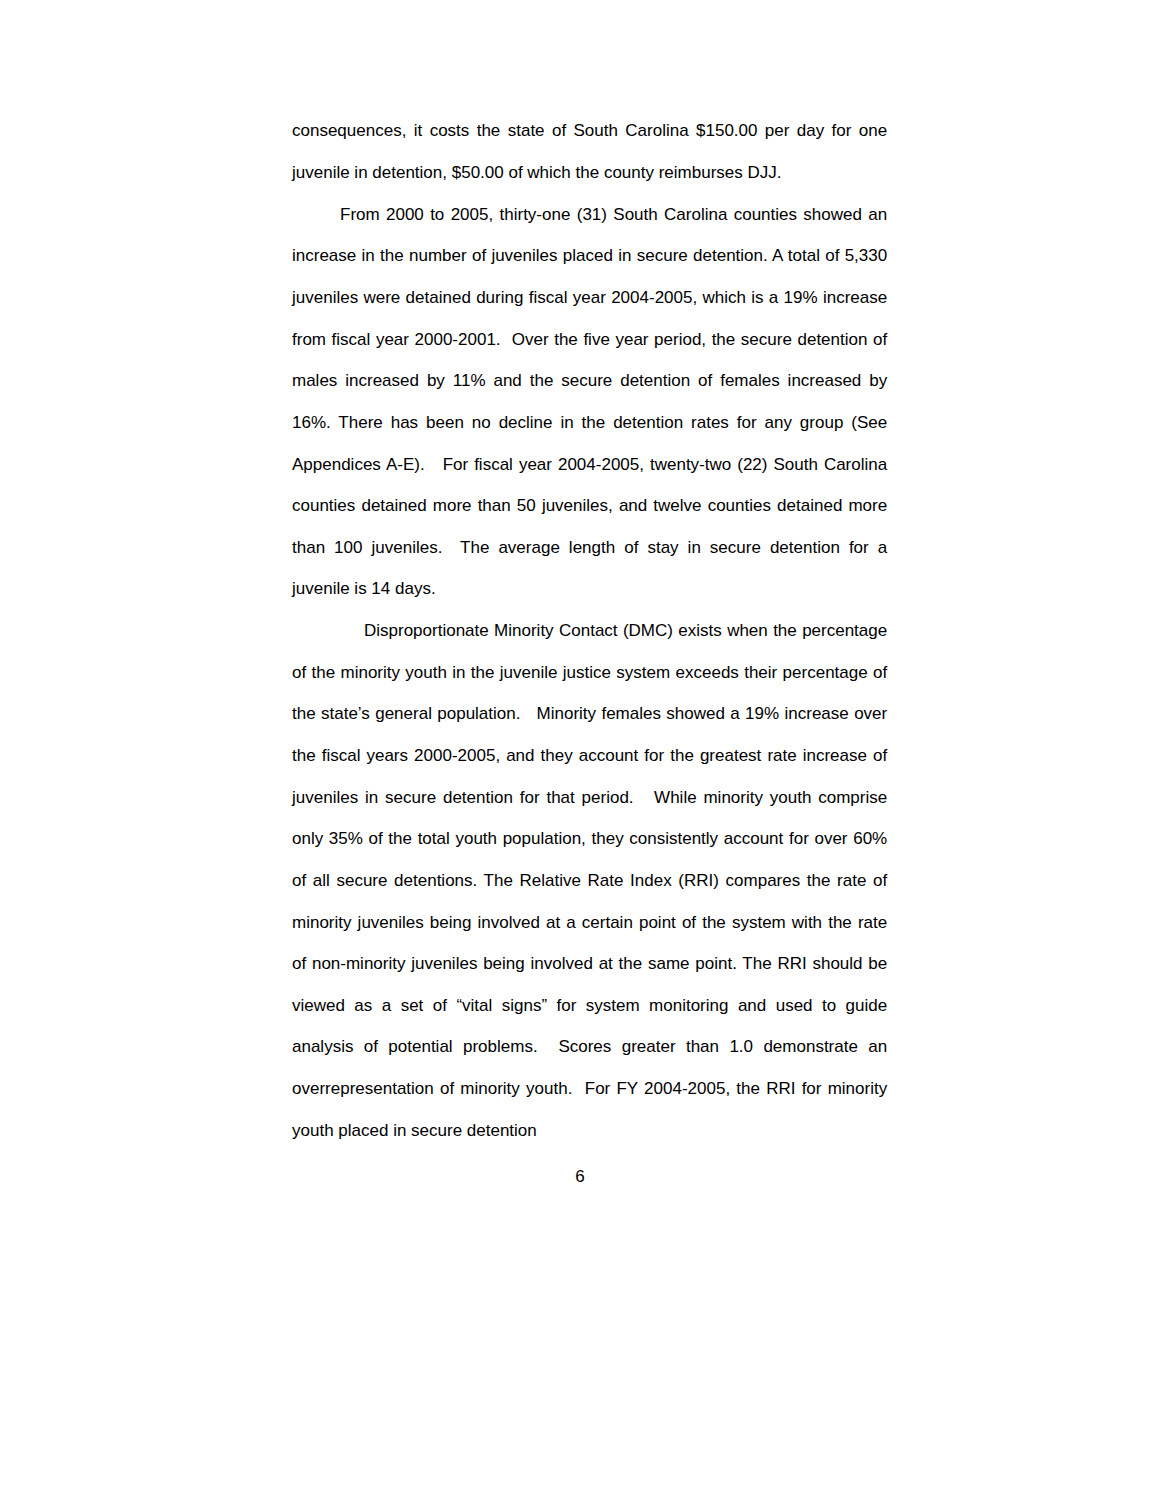consequences, it costs the state of South Carolina $150.00 per day for one juvenile in detention, $50.00 of which the county reimburses DJJ.
From 2000 to 2005, thirty-one (31) South Carolina counties showed an increase in the number of juveniles placed in secure detention. A total of 5,330 juveniles were detained during fiscal year 2004-2005, which is a 19% increase from fiscal year 2000-2001. Over the five year period, the secure detention of males increased by 11% and the secure detention of females increased by 16%. There has been no decline in the detention rates for any group (See Appendices A-E). For fiscal year 2004-2005, twenty-two (22) South Carolina counties detained more than 50 juveniles, and twelve counties detained more than 100 juveniles. The average length of stay in secure detention for a juvenile is 14 days.
Disproportionate Minority Contact (DMC) exists when the percentage of the minority youth in the juvenile justice system exceeds their percentage of the state’s general population. Minority females showed a 19% increase over the fiscal years 2000-2005, and they account for the greatest rate increase of juveniles in secure detention for that period. While minority youth comprise only 35% of the total youth population, they consistently account for over 60% of all secure detentions. The Relative Rate Index (RRI) compares the rate of minority juveniles being involved at a certain point of the system with the rate of non-minority juveniles being involved at the same point. The RRI should be viewed as a set of “vital signs” for system monitoring and used to guide analysis of potential problems. Scores greater than 1.0 demonstrate an overrepresentation of minority youth. For FY 2004-2005, the RRI for minority youth placed in secure detention
6